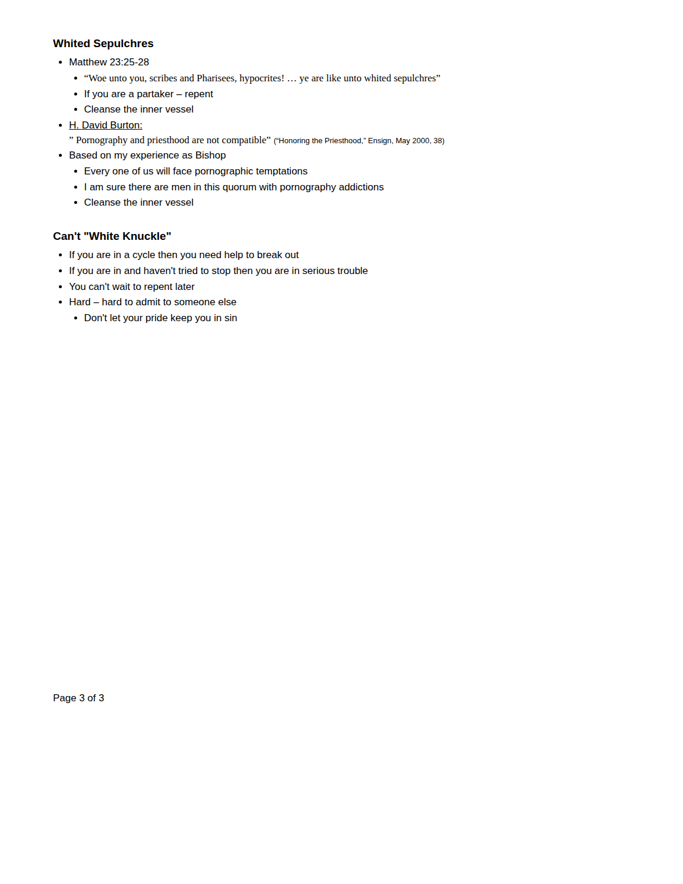Whited Sepulchres
Matthew 23:25-28
“Woe unto you, scribes and Pharisees, hypocrites! … ye are like unto whited sepulchres”
If you are a partaker – repent
Cleanse the inner vessel
H. David Burton:
” Pornography and priesthood are not compatible” (“Honoring the Priesthood,” Ensign, May 2000, 38)
Based on my experience as Bishop
Every one of us will face pornographic temptations
I am sure there are men in this quorum with pornography addictions
Cleanse the inner vessel
Can't "White Knuckle"
If you are in a cycle then you need help to break out
If you are in and haven't tried to stop then you are in serious trouble
You can't wait to repent later
Hard – hard to admit to someone else
Don't let your pride keep you in sin
Page 3 of 3